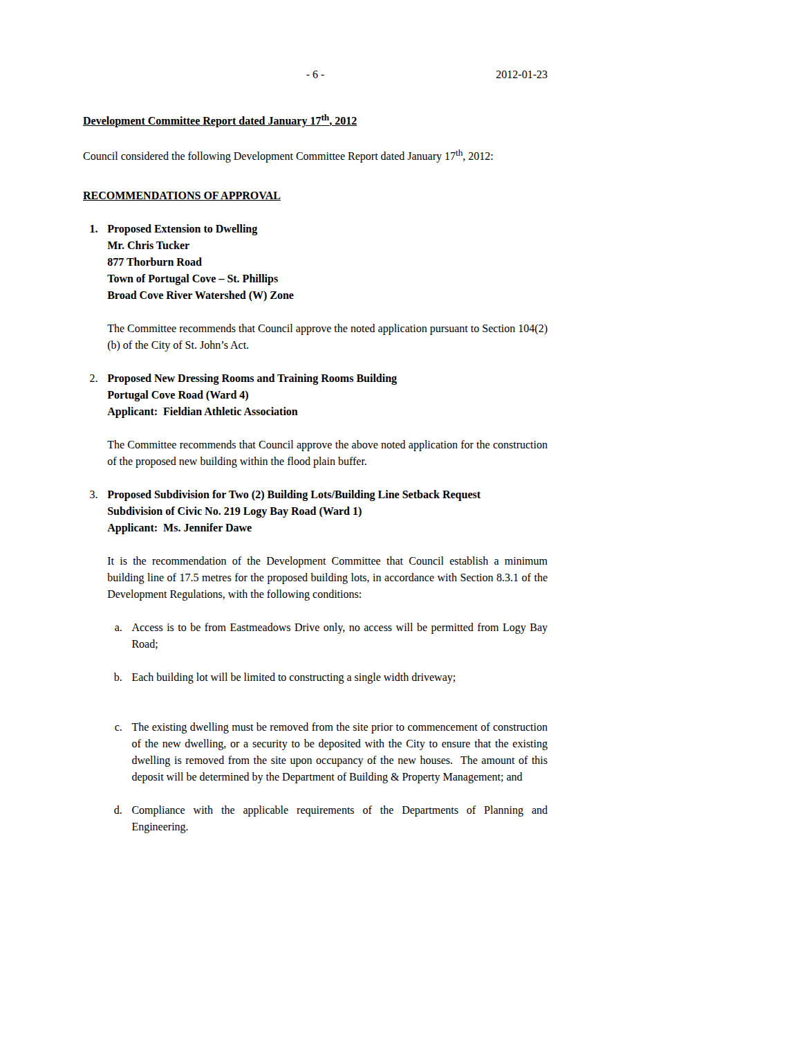- 6 - 2012-01-23
Development Committee Report dated January 17th, 2012
Council considered the following Development Committee Report dated January 17th, 2012:
RECOMMENDATIONS OF APPROVAL
Proposed Extension to Dwelling
Mr. Chris Tucker
877 Thorburn Road
Town of Portugal Cove – St. Phillips
Broad Cove River Watershed (W) Zone
The Committee recommends that Council approve the noted application pursuant to Section 104(2)(b) of the City of St. John’s Act.
Proposed New Dressing Rooms and Training Rooms Building
Portugal Cove Road (Ward 4)
Applicant: Fieldian Athletic Association
The Committee recommends that Council approve the above noted application for the construction of the proposed new building within the flood plain buffer.
Proposed Subdivision for Two (2) Building Lots/Building Line Setback Request
Subdivision of Civic No. 219 Logy Bay Road (Ward 1)
Applicant: Ms. Jennifer Dawe
It is the recommendation of the Development Committee that Council establish a minimum building line of 17.5 metres for the proposed building lots, in accordance with Section 8.3.1 of the Development Regulations, with the following conditions:
Access is to be from Eastmeadows Drive only, no access will be permitted from Logy Bay Road;
Each building lot will be limited to constructing a single width driveway;
The existing dwelling must be removed from the site prior to commencement of construction of the new dwelling, or a security to be deposited with the City to ensure that the existing dwelling is removed from the site upon occupancy of the new houses. The amount of this deposit will be determined by the Department of Building & Property Management; and
Compliance with the applicable requirements of the Departments of Planning and Engineering.